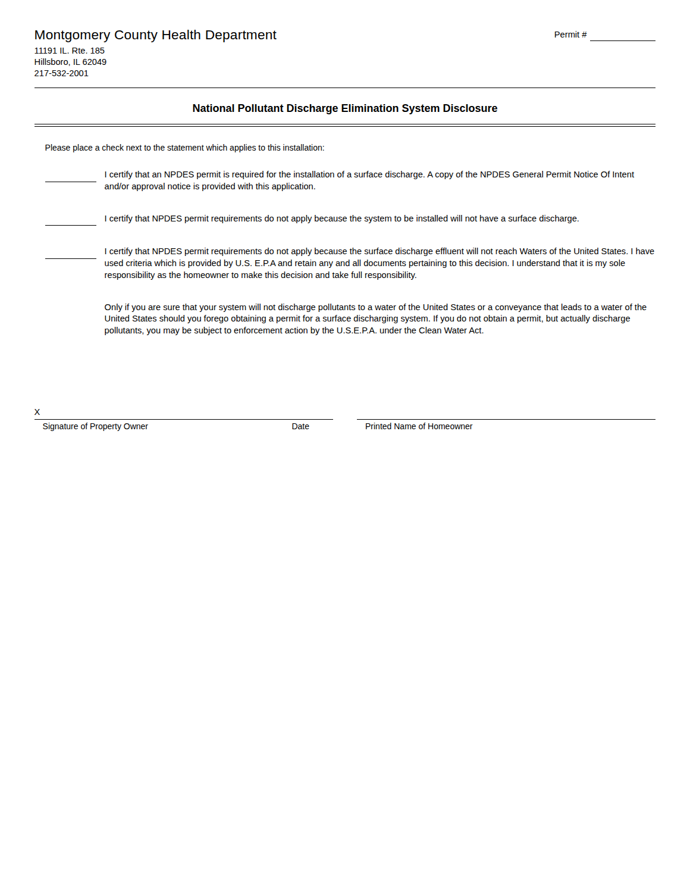Montgomery County Health Department
11191 IL. Rte. 185
Hillsboro, IL 62049
217-532-2001
Permit #
National Pollutant Discharge Elimination System Disclosure
Please place a check next to the statement which applies to this installation:
I certify that an NPDES permit is required for the installation of a surface discharge. A copy of the NPDES General Permit Notice Of Intent and/or approval notice is provided with this application.
I certify that NPDES permit requirements do not apply because the system to be installed will not have a surface discharge.
I certify that NPDES permit requirements do not apply because the surface discharge effluent will not reach Waters of the United States. I have used criteria which is provided by U.S. E.P.A and retain any and all documents pertaining to this decision. I understand that it is my sole responsibility as the homeowner to make this decision and take full responsibility.
Only if you are sure that your system will not discharge pollutants to a water of the United States or a conveyance that leads to a water of the United States should you forego obtaining a permit for a surface discharging system. If you do not obtain a permit, but actually discharge pollutants, you may be subject to enforcement action by the U.S.E.P.A. under the Clean Water Act.
X
Signature of Property Owner Date
Printed Name of Homeowner